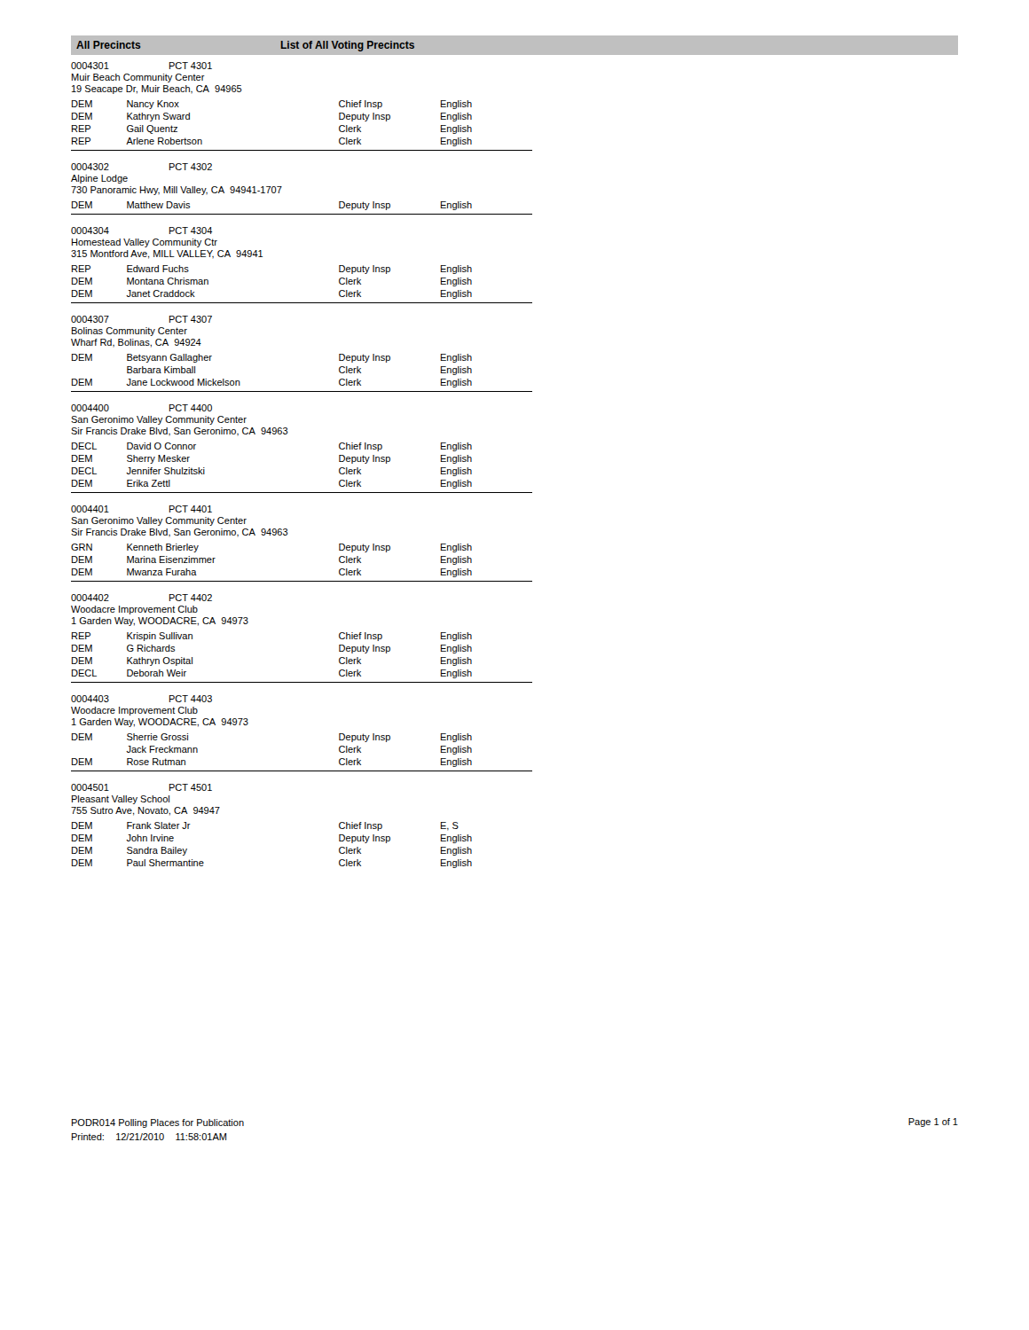All Precincts
List of All Voting Precincts
0004301 PCT 4301
Muir Beach Community Center
19 Seacape Dr, Muir Beach, CA 94965
| DEM | Nancy Knox | Chief Insp | English |
| DEM | Kathryn Sward | Deputy Insp | English |
| REP | Gail Quentz | Clerk | English |
| REP | Arlene Robertson | Clerk | English |
0004302 PCT 4302
Alpine Lodge
730 Panoramic Hwy, Mill Valley, CA 94941-1707
| DEM | Matthew Davis | Deputy Insp | English |
0004304 PCT 4304
Homestead Valley Community Ctr
315 Montford Ave, MILL VALLEY, CA 94941
| REP | Edward Fuchs | Deputy Insp | English |
| DEM | Montana Chrisman | Clerk | English |
| DEM | Janet Craddock | Clerk | English |
0004307 PCT 4307
Bolinas Community Center
Wharf Rd, Bolinas, CA 94924
| DEM | Betsyann Gallagher | Deputy Insp | English |
| | Barbara Kimball | Clerk | English |
| DEM | Jane Lockwood Mickelson | Clerk | English |
0004400 PCT 4400
San Geronimo Valley Community Center
Sir Francis Drake Blvd, San Geronimo, CA 94963
| DECL | David O Connor | Chief Insp | English |
| DEM | Sherry Mesker | Deputy Insp | English |
| DECL | Jennifer Shulzitski | Clerk | English |
| DEM | Erika Zettl | Clerk | English |
0004401 PCT 4401
San Geronimo Valley Community Center
Sir Francis Drake Blvd, San Geronimo, CA 94963
| GRN | Kenneth Brierley | Deputy Insp | English |
| DEM | Marina Eisenzimmer | Clerk | English |
| DEM | Mwanza Furaha | Clerk | English |
0004402 PCT 4402
Woodacre Improvement Club
1 Garden Way, WOODACRE, CA 94973
| REP | Krispin Sullivan | Chief Insp | English |
| DEM | G Richards | Deputy Insp | English |
| DEM | Kathryn Ospital | Clerk | English |
| DECL | Deborah Weir | Clerk | English |
0004403 PCT 4403
Woodacre Improvement Club
1 Garden Way, WOODACRE, CA 94973
| DEM | Sherrie Grossi | Deputy Insp | English |
| | Jack Freckmann | Clerk | English |
| DEM | Rose Rutman | Clerk | English |
0004501 PCT 4501
Pleasant Valley School
755 Sutro Ave, Novato, CA 94947
| DEM | Frank Slater Jr | Chief Insp | E, S |
| DEM | John Irvine | Deputy Insp | English |
| DEM | Sandra Bailey | Clerk | English |
| DEM | Paul Shermantine | Clerk | English |
PODR014 Polling Places for Publication
Printed: 12/21/2010 11:58:01AM
Page 1 of 1